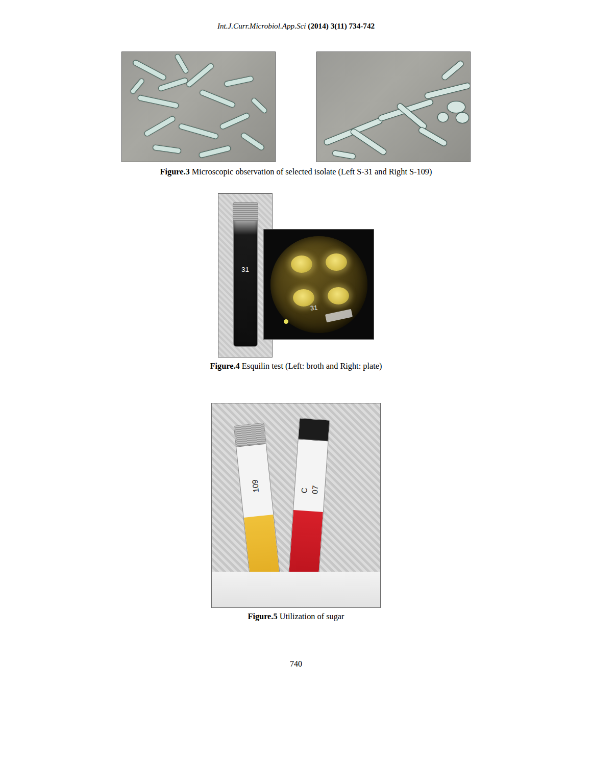Int.J.Curr.Microbiol.App.Sci (2014) 3(11) 734-742
Figure.3 Microscopic observation of selected isolate (Left S-31 and Right S-109)
31
31
Figure.4 Esquilin test (Left: broth and Right: plate)
109
C 07
Figure.5 Utilization of sugar
740